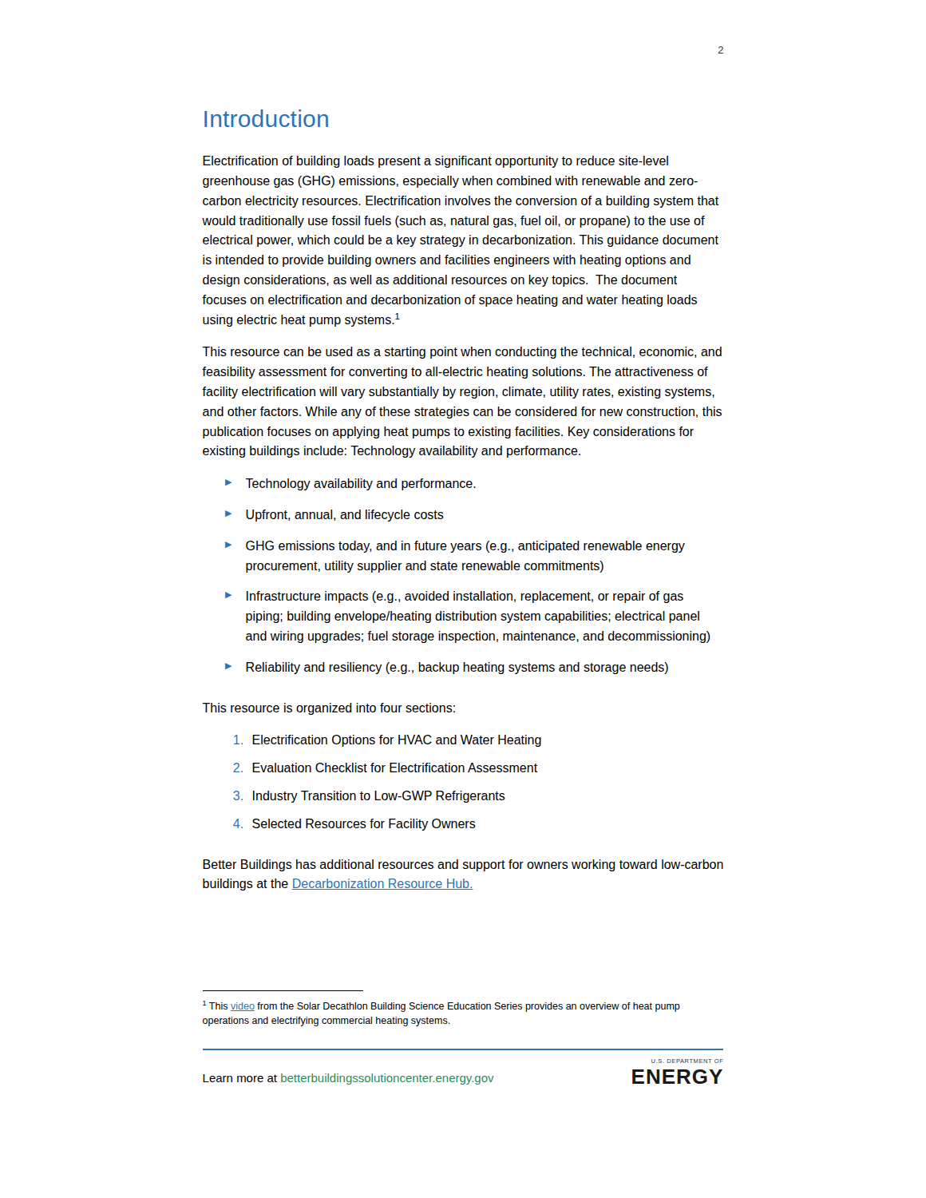2
Introduction
Electrification of building loads present a significant opportunity to reduce site-level greenhouse gas (GHG) emissions, especially when combined with renewable and zero-carbon electricity resources. Electrification involves the conversion of a building system that would traditionally use fossil fuels (such as, natural gas, fuel oil, or propane) to the use of electrical power, which could be a key strategy in decarbonization. This guidance document is intended to provide building owners and facilities engineers with heating options and design considerations, as well as additional resources on key topics. The document focuses on electrification and decarbonization of space heating and water heating loads using electric heat pump systems.1
This resource can be used as a starting point when conducting the technical, economic, and feasibility assessment for converting to all-electric heating solutions. The attractiveness of facility electrification will vary substantially by region, climate, utility rates, existing systems, and other factors. While any of these strategies can be considered for new construction, this publication focuses on applying heat pumps to existing facilities. Key considerations for existing buildings include: Technology availability and performance.
Technology availability and performance.
Upfront, annual, and lifecycle costs
GHG emissions today, and in future years (e.g., anticipated renewable energy procurement, utility supplier and state renewable commitments)
Infrastructure impacts (e.g., avoided installation, replacement, or repair of gas piping; building envelope/heating distribution system capabilities; electrical panel and wiring upgrades; fuel storage inspection, maintenance, and decommissioning)
Reliability and resiliency (e.g., backup heating systems and storage needs)
This resource is organized into four sections:
Electrification Options for HVAC and Water Heating
Evaluation Checklist for Electrification Assessment
Industry Transition to Low-GWP Refrigerants
Selected Resources for Facility Owners
Better Buildings has additional resources and support for owners working toward low-carbon buildings at the Decarbonization Resource Hub.
1 This video from the Solar Decathlon Building Science Education Series provides an overview of heat pump operations and electrifying commercial heating systems.
Learn more at betterbuildingssolutioncenter.energy.gov
U.S. DEPARTMENT OF ENERGY